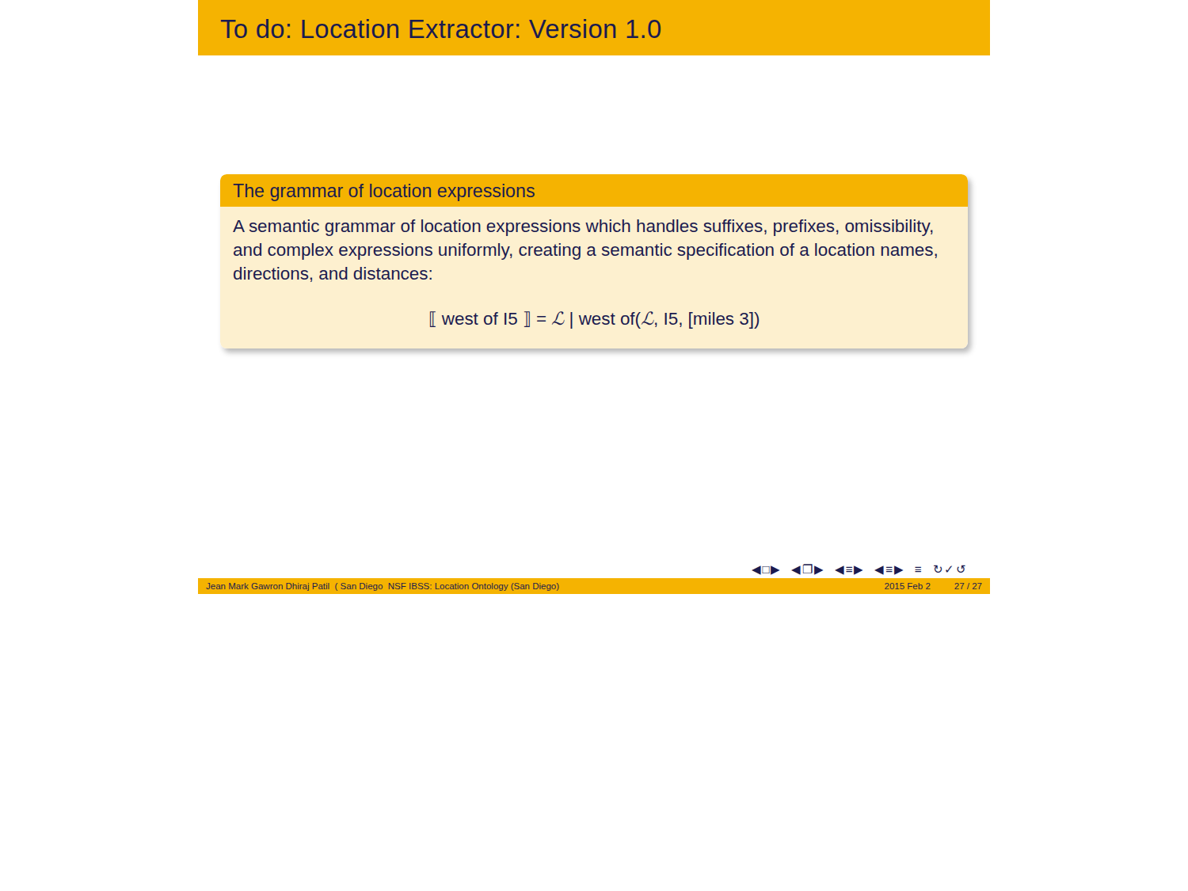To do: Location Extractor: Version 1.0
The grammar of location expressions
A semantic grammar of location expressions which handles suffixes, prefixes, omissibility, and complex expressions uniformly, creating a semantic specification of a location names, directions, and distances:
⟦ west of I5 ⟧ = ℒ | west of(ℒ, I5, [miles 3])
◀□▶ ◀❐▶ ◀≡▶ ◀≡▶ ≡ ↻✓↺
Jean Mark Gawron Dhiraj Patil ( San Diego NSF IBSS: Location Ontology (San Diego)
2015 Feb 227 / 27